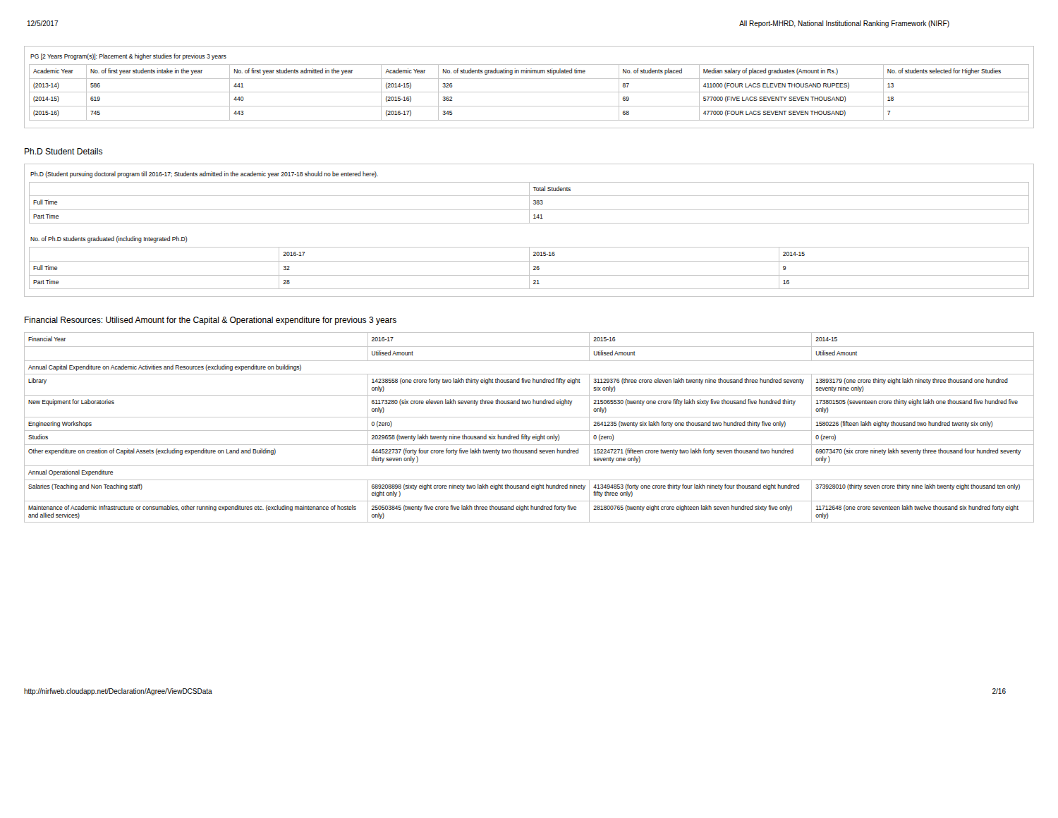12/5/2017
All Report-MHRD, National Institutional Ranking Framework (NIRF)
PG [2 Years Program(s)]: Placement & higher studies for previous 3 years
| Academic Year | No. of first year students intake in the year | No. of first year students admitted in the year | Academic Year | No. of students graduating in minimum stipulated time | No. of students placed | Median salary of placed graduates (Amount in Rs.) | No. of students selected for Higher Studies |
| --- | --- | --- | --- | --- | --- | --- | --- |
| (2013-14) | 586 | 441 | (2014-15) | 326 | 87 | 411000 (FOUR LACS ELEVEN THOUSAND RUPEES) | 13 |
| (2014-15) | 619 | 440 | (2015-16) | 362 | 69 | 577000 (FIVE LACS SEVENTY SEVEN THOUSAND) | 18 |
| (2015-16) | 745 | 443 | (2016-17) | 345 | 68 | 477000 (FOUR LACS SEVENT SEVEN THOUSAND) | 7 |
Ph.D Student Details
Ph.D (Student pursuing doctoral program till 2016-17; Students admitted in the academic year 2017-18 should no be entered here).
| | Total Students |
| --- | --- |
| Full Time | 383 |
| Part Time | 141 |
No. of Ph.D students graduated (including Integrated Ph.D)
| | 2016-17 | 2015-16 | 2014-15 |
| --- | --- | --- | --- |
| Full Time | 32 | 26 | 9 |
| Part Time | 28 | 21 | 16 |
Financial Resources: Utilised Amount for the Capital & Operational expenditure for previous 3 years
| Financial Year | 2016-17 | 2015-16 | 2014-15 |
| --- | --- | --- | --- |
| | Utilised Amount | Utilised Amount | Utilised Amount |
| Annual Capital Expenditure on Academic Activities and Resources (excluding expenditure on buildings) |
| Library | 14238558 (one crore forty two lakh thirty eight thousand five hundred fifty eight only) | 31129376 (three crore eleven lakh twenty nine thousand three hundred seventy six only) | 13893179 (one crore thirty eight lakh ninety three thousand one hundred seventy nine only) |
| New Equipment for Laboratories | 61173280 (six crore eleven lakh seventy three thousand two hundred eighty only) | 215065530 (twenty one crore fifty lakh sixty five thousand five hundred thirty only) | 173801505 (seventeen crore thirty eight lakh one thousand five hundred five only) |
| Engineering Workshops | 0 (zero) | 2641235 (twenty six lakh forty one thousand two hundred thirty five only) | 1580226 (fifteen lakh eighty thousand two hundred twenty six only) |
| Studios | 2029658 (twenty lakh twenty nine thousand six hundred fifty eight only) | 0 (zero) | 0 (zero) |
| Other expenditure on creation of Capital Assets (excluding expenditure on Land and Building) | 444522737 (forty four crore forty five lakh twenty two thousand seven hundred thirty seven only ) | 152247271 (fifteen crore twenty two lakh forty seven thousand two hundred seventy one only) | 69073470 (six crore ninety lakh seventy three thousand four hundred seventy only ) |
| Annual Operational Expenditure |
| Salaries (Teaching and Non Teaching staff) | 689208898 (sixty eight crore ninety two lakh eight thousand eight hundred ninety eight only ) | 413494853 (forty one crore thirty four lakh ninety four thousand eight hundred fifty three only) | 373928010 (thirty seven crore thirty nine lakh twenty eight thousand ten only) |
| Maintenance of Academic Infrastructure or consumables, other running expenditures etc. (excluding maintenance of hostels and allied services) | 250503845 (twenty five crore five lakh three thousand eight hundred forty five only) | 281800765 (twenty eight crore eighteen lakh seven hundred sixty five only) | 11712648 (one crore seventeen lakh twelve thousand six hundred forty eight only) |
http://nirfweb.cloudapp.net/Declaration/Agree/ViewDCSData
2/16